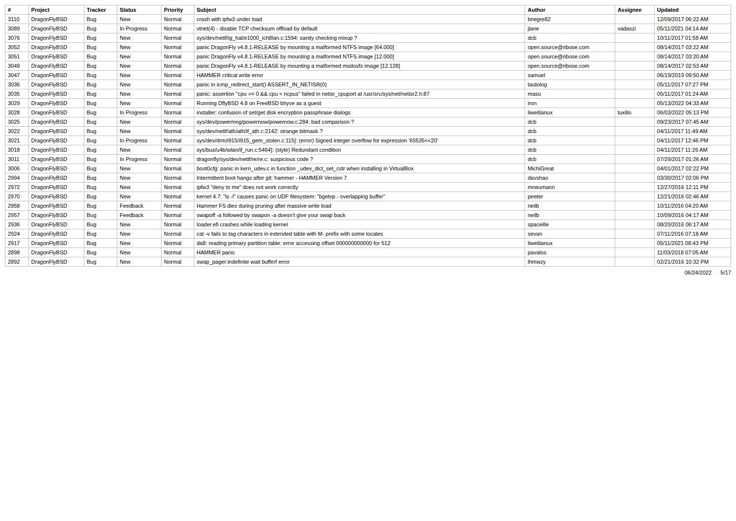| # | Project | Tracker | Status | Priority | Subject | Author | Assignee | Updated |
| --- | --- | --- | --- | --- | --- | --- | --- | --- |
| 3110 | DragonFlyBSD | Bug | New | Normal | crash with ipfw3 under load | bnegre82 | | 12/09/2017 06:22 AM |
| 3089 | DragonFlyBSD | Bug | In Progress | Normal | vtnet(4) - disable TCP checksum offload by default | jlane | vadaszi | 05/11/2021 04:14 AM |
| 3076 | DragonFlyBSD | Bug | New | Normal | sys/dev/netif/ig_hal/e1000_ich8lan.c:1594: sanity checking mixup ? | dcb | | 10/11/2017 01:58 AM |
| 3052 | DragonFlyBSD | Bug | New | Normal | panic DragonFly v4.8.1-RELEASE by mounting a malformed NTFS image [64.000] | open.source@ribose.com | | 08/14/2017 03:22 AM |
| 3051 | DragonFlyBSD | Bug | New | Normal | panic DragonFly v4.8.1-RELEASE by mounting a malformed NTFS image [12.000] | open.source@ribose.com | | 08/14/2017 03:20 AM |
| 3049 | DragonFlyBSD | Bug | New | Normal | panic DragonFly v4.8.1-RELEASE by mounting a malformed msdosfs image [12.128] | open.source@ribose.com | | 08/14/2017 02:53 AM |
| 3047 | DragonFlyBSD | Bug | New | Normal | HAMMER critical write error | samuel | | 06/19/2019 09:50 AM |
| 3036 | DragonFlyBSD | Bug | New | Normal | panic in icmp_redirect_start() ASSERT_IN_NETISR(0) | tautolog | | 05/11/2017 07:27 PM |
| 3035 | DragonFlyBSD | Bug | New | Normal | panic: assertion "cpu >= 0 && cpu < ncpus" failed in netisr_cpuport at /usr/src/sys/net/netisr2.h:87 | masu | | 05/11/2017 01:24 AM |
| 3029 | DragonFlyBSD | Bug | New | Normal | Running DflyBSD 4.8 on FreeBSD bhyve as a guest | iron | | 05/13/2022 04:33 AM |
| 3028 | DragonFlyBSD | Bug | In Progress | Normal | installer: confusion of set/get disk encryption passphrase dialogs | liweitianux | tuxillo | 06/03/2022 05:13 PM |
| 3025 | DragonFlyBSD | Bug | New | Normal | sys/dev/powermng/powernow/powernow.c:284: bad comparison ? | dcb | | 09/23/2017 07:45 AM |
| 3022 | DragonFlyBSD | Bug | New | Normal | sys/dev/netif/ath/ath/if_ath.c:2142: strange bitmask ? | dcb | | 04/11/2017 11:49 AM |
| 3021 | DragonFlyBSD | Bug | In Progress | Normal | sys/dev/drm/i915/i915_gem_stolen.c:115]: (error) Signed integer overflow for expression '65535<<20' | dcb | | 04/11/2017 12:46 PM |
| 3018 | DragonFlyBSD | Bug | New | Normal | sys/bus/u4b/wlan/if_run.c:5464]: (style) Redundant condition | dcb | | 04/11/2017 11:26 AM |
| 3011 | DragonFlyBSD | Bug | In Progress | Normal | dragonfly/sys/dev/netif/re/re.c: suspicious code ? | dcb | | 07/29/2017 01:26 AM |
| 3006 | DragonFlyBSD | Bug | New | Normal | boot0cfg: panic in kern_udev.c in function _udev_dict_set_cstr when installing in VirtualBox | MichiGreat | | 04/01/2017 02:22 PM |
| 2994 | DragonFlyBSD | Bug | New | Normal | Intermittent boot hangs after git: hammer - HAMMER Version 7 | davshao | | 03/30/2017 02:06 PM |
| 2972 | DragonFlyBSD | Bug | New | Normal | ipfw3 "deny to me" does not work correctly | mneumann | | 12/27/2016 12:11 PM |
| 2970 | DragonFlyBSD | Bug | New | Normal | kernel 4.7: "ls -l" causes panic on UDF filesystem: "bgetvp - overlapping buffer" | peeter | | 12/21/2016 02:46 AM |
| 2958 | DragonFlyBSD | Bug | Feedback | Normal | Hammer FS dies during pruning after massive write load | neilb | | 10/11/2016 04:20 AM |
| 2957 | DragonFlyBSD | Bug | Feedback | Normal | swapoff -a followed by swapon -a doesn't give your swap back | neilb | | 10/09/2016 04:17 AM |
| 2936 | DragonFlyBSD | Bug | New | Normal | loader.efi crashes while loading kernel | spaceille | | 08/20/2016 06:17 AM |
| 2924 | DragonFlyBSD | Bug | New | Normal | cat -v fails to tag characters in extended table with M- prefix with some locales | sevan | | 07/11/2016 07:18 AM |
| 2917 | DragonFlyBSD | Bug | New | Normal | da8: reading primary partition table: error accessing offset 000000000000 for 512 | liweitianux | | 05/11/2021 08:43 PM |
| 2898 | DragonFlyBSD | Bug | New | Normal | HAMMER panic | pavalos | | 11/03/2018 07:05 AM |
| 2892 | DragonFlyBSD | Bug | New | Normal | swap_pager:indefinite wait bufferf error | lhmwzy | | 02/21/2016 10:32 PM |
06/24/2022 5/17